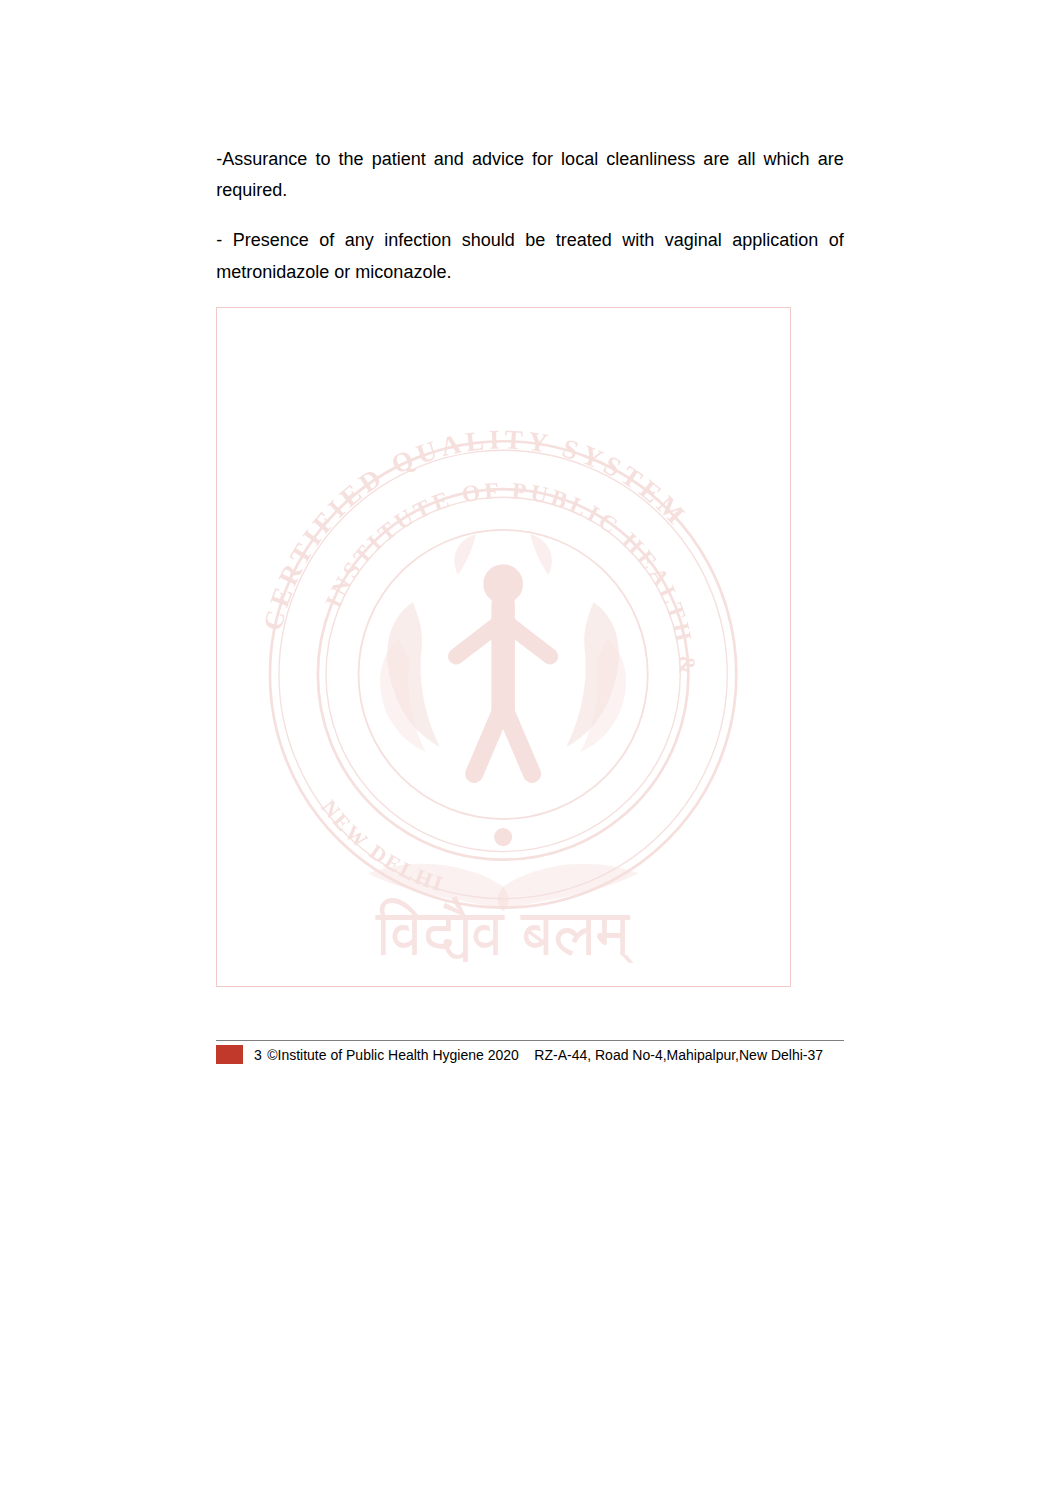-Assurance to the patient and advice for local cleanliness are all which are required.
- Presence of any infection should be treated with vaginal application of metronidazole or miconazole.
CERTIFIED QUALITY SYSTEM INSTITUTE OF PUBLIC HEALTH & HYGIENE NEW DELHI विद्यैव बलम्
3©Institute of Public Health Hygiene 2020 RZ-A-44, Road No-4,Mahipalpur,New Delhi-37